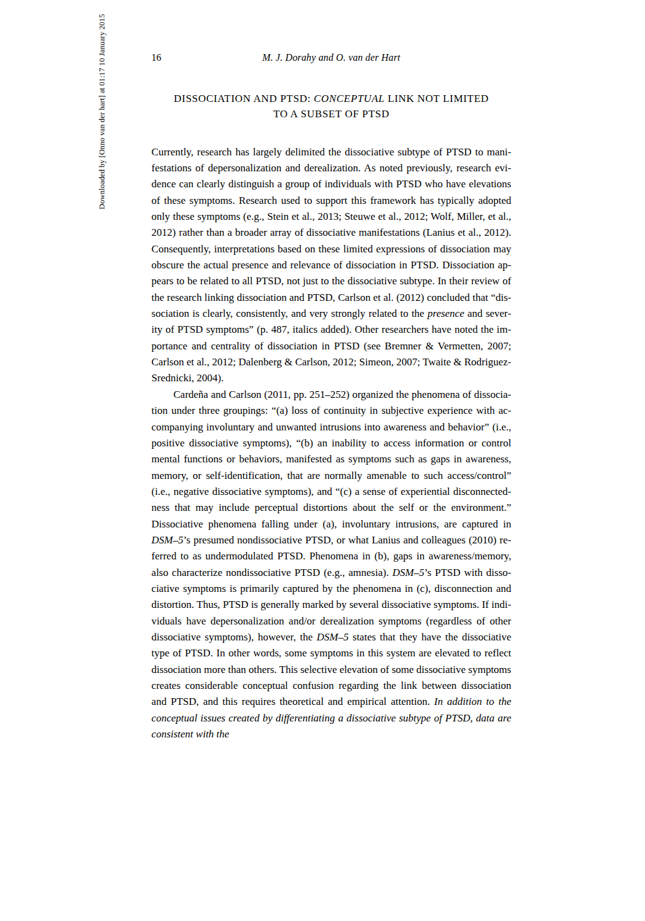Downloaded by [Onno van der hart] at 01:17 10 January 2015
16 M. J. Dorahy and O. van der Hart
DISSOCIATION AND PTSD: CONCEPTUAL LINK NOT LIMITED
TO A SUBSET OF PTSD
Currently, research has largely delimited the dissociative subtype of PTSD to manifestations of depersonalization and derealization. As noted previously, research evidence can clearly distinguish a group of individuals with PTSD who have elevations of these symptoms. Research used to support this framework has typically adopted only these symptoms (e.g., Stein et al., 2013; Steuwe et al., 2012; Wolf, Miller, et al., 2012) rather than a broader array of dissociative manifestations (Lanius et al., 2012). Consequently, interpretations based on these limited expressions of dissociation may obscure the actual presence and relevance of dissociation in PTSD. Dissociation appears to be related to all PTSD, not just to the dissociative subtype. In their review of the research linking dissociation and PTSD, Carlson et al. (2012) concluded that “dissociation is clearly, consistently, and very strongly related to the presence and severity of PTSD symptoms” (p. 487, italics added). Other researchers have noted the importance and centrality of dissociation in PTSD (see Bremner & Vermetten, 2007; Carlson et al., 2012; Dalenberg & Carlson, 2012; Simeon, 2007; Twaite & Rodriguez-Srednicki, 2004).
Cardeña and Carlson (2011, pp. 251–252) organized the phenomena of dissociation under three groupings: “(a) loss of continuity in subjective experience with accompanying involuntary and unwanted intrusions into awareness and behavior” (i.e., positive dissociative symptoms), “(b) an inability to access information or control mental functions or behaviors, manifested as symptoms such as gaps in awareness, memory, or self-identification, that are normally amenable to such access/control” (i.e., negative dissociative symptoms), and “(c) a sense of experiential disconnectedness that may include perceptual distortions about the self or the environment.” Dissociative phenomena falling under (a), involuntary intrusions, are captured in DSM–5’s presumed nondissociative PTSD, or what Lanius and colleagues (2010) referred to as undermodulated PTSD. Phenomena in (b), gaps in awareness/memory, also characterize nondissociative PTSD (e.g., amnesia). DSM–5’s PTSD with dissociative symptoms is primarily captured by the phenomena in (c), disconnection and distortion. Thus, PTSD is generally marked by several dissociative symptoms. If individuals have depersonalization and/or derealization symptoms (regardless of other dissociative symptoms), however, the DSM–5 states that they have the dissociative type of PTSD. In other words, some symptoms in this system are elevated to reflect dissociation more than others. This selective elevation of some dissociative symptoms creates considerable conceptual confusion regarding the link between dissociation and PTSD, and this requires theoretical and empirical attention. In addition to the conceptual issues created by differentiating a dissociative subtype of PTSD, data are consistent with the